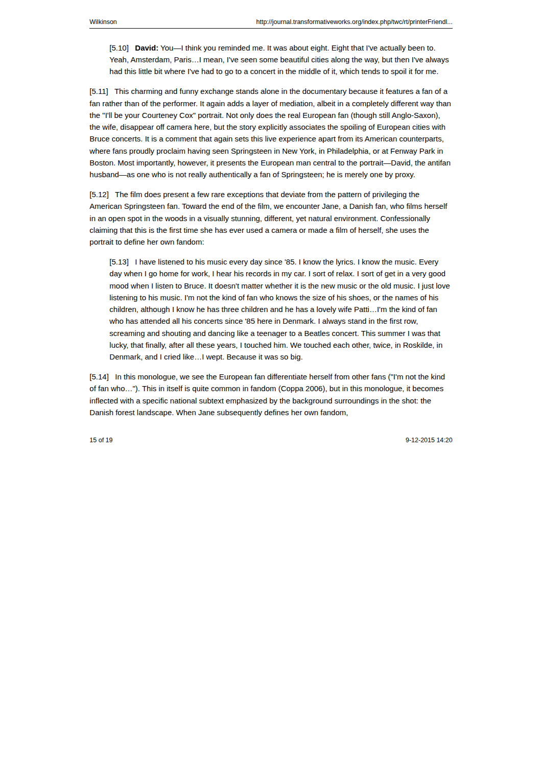Wilkinson http://journal.transformativeworks.org/index.php/twc/rt/printerFriendl...
[5.10] David: You—I think you reminded me. It was about eight. Eight that I've actually been to. Yeah, Amsterdam, Paris…I mean, I've seen some beautiful cities along the way, but then I've always had this little bit where I've had to go to a concert in the middle of it, which tends to spoil it for me.
[5.11] This charming and funny exchange stands alone in the documentary because it features a fan of a fan rather than of the performer. It again adds a layer of mediation, albeit in a completely different way than the "I'll be your Courteney Cox" portrait. Not only does the real European fan (though still Anglo-Saxon), the wife, disappear off camera here, but the story explicitly associates the spoiling of European cities with Bruce concerts. It is a comment that again sets this live experience apart from its American counterparts, where fans proudly proclaim having seen Springsteen in New York, in Philadelphia, or at Fenway Park in Boston. Most importantly, however, it presents the European man central to the portrait—David, the antifan husband—as one who is not really authentically a fan of Springsteen; he is merely one by proxy.
[5.12] The film does present a few rare exceptions that deviate from the pattern of privileging the American Springsteen fan. Toward the end of the film, we encounter Jane, a Danish fan, who films herself in an open spot in the woods in a visually stunning, different, yet natural environment. Confessionally claiming that this is the first time she has ever used a camera or made a film of herself, she uses the portrait to define her own fandom:
[5.13] I have listened to his music every day since '85. I know the lyrics. I know the music. Every day when I go home for work, I hear his records in my car. I sort of relax. I sort of get in a very good mood when I listen to Bruce. It doesn't matter whether it is the new music or the old music. I just love listening to his music. I'm not the kind of fan who knows the size of his shoes, or the names of his children, although I know he has three children and he has a lovely wife Patti…I'm the kind of fan who has attended all his concerts since '85 here in Denmark. I always stand in the first row, screaming and shouting and dancing like a teenager to a Beatles concert. This summer I was that lucky, that finally, after all these years, I touched him. We touched each other, twice, in Roskilde, in Denmark, and I cried like…I wept. Because it was so big.
[5.14] In this monologue, we see the European fan differentiate herself from other fans ("I'm not the kind of fan who…"). This in itself is quite common in fandom (Coppa 2006), but in this monologue, it becomes inflected with a specific national subtext emphasized by the background surroundings in the shot: the Danish forest landscape. When Jane subsequently defines her own fandom,
15 of 19 9-12-2015 14:20